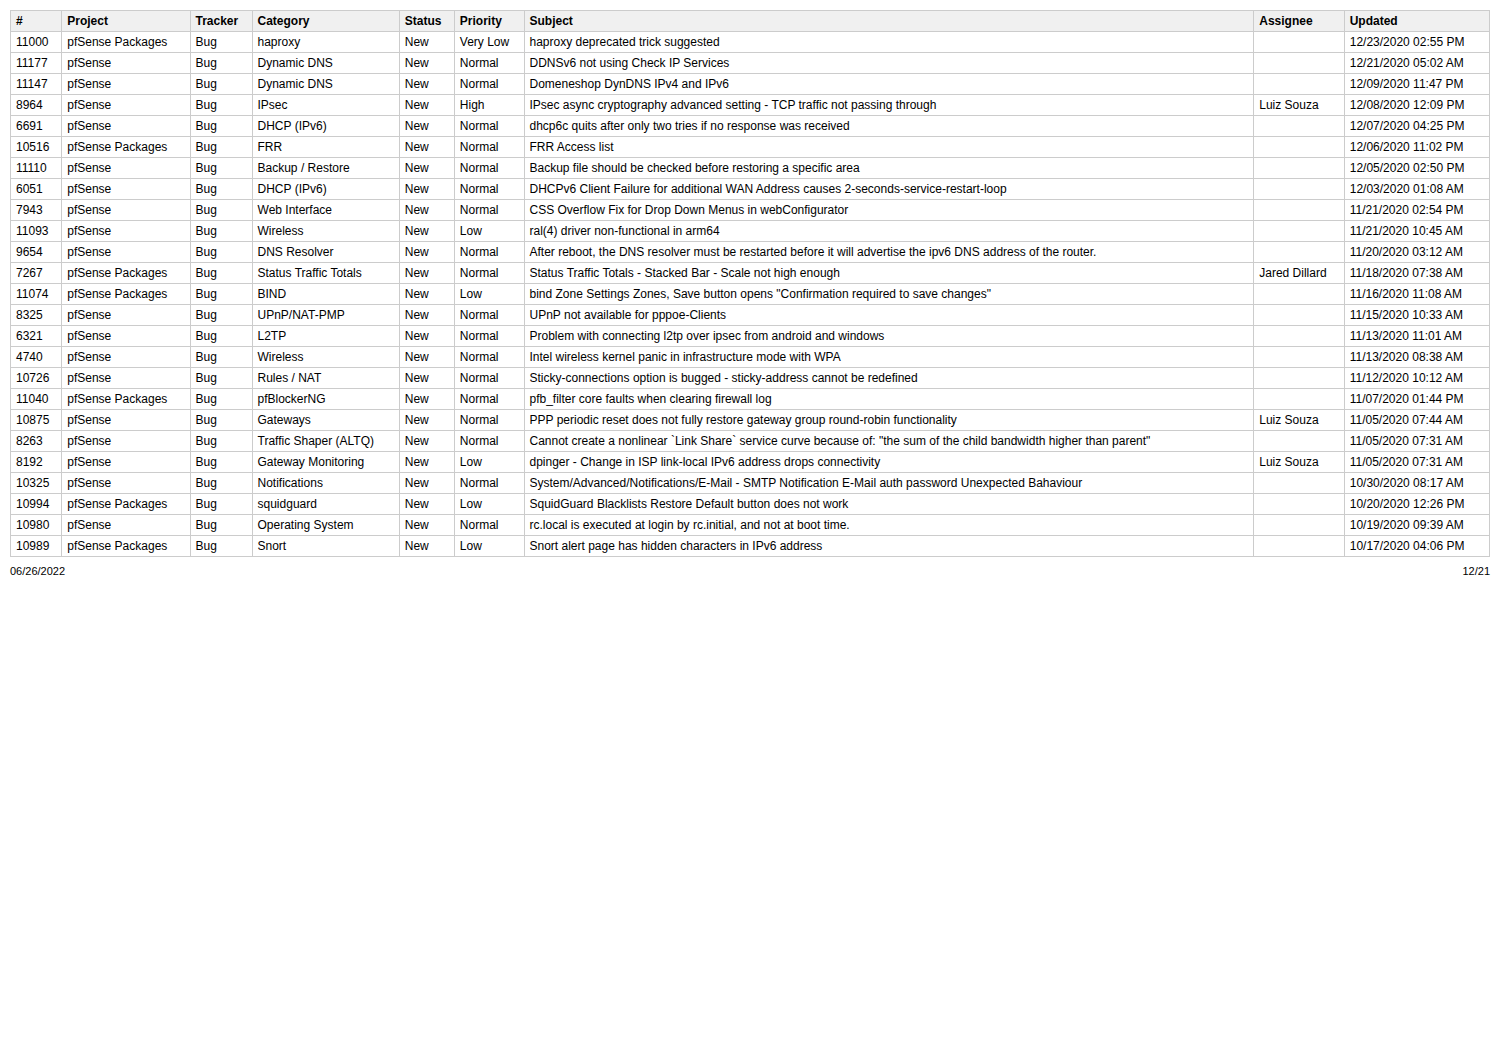| # | Project | Tracker | Category | Status | Priority | Subject | Assignee | Updated |
| --- | --- | --- | --- | --- | --- | --- | --- | --- |
| 11000 | pfSense Packages | Bug | haproxy | New | Very Low | haproxy deprecated trick suggested | | 12/23/2020 02:55 PM |
| 11177 | pfSense | Bug | Dynamic DNS | New | Normal | DDNSv6 not using Check IP Services | | 12/21/2020 05:02 AM |
| 11147 | pfSense | Bug | Dynamic DNS | New | Normal | Domeneshop DynDNS IPv4 and IPv6 | | 12/09/2020 11:47 PM |
| 8964 | pfSense | Bug | IPsec | New | High | IPsec async cryptography advanced setting - TCP traffic not passing through | Luiz Souza | 12/08/2020 12:09 PM |
| 6691 | pfSense | Bug | DHCP (IPv6) | New | Normal | dhcp6c quits after only two tries if no response was received | | 12/07/2020 04:25 PM |
| 10516 | pfSense Packages | Bug | FRR | New | Normal | FRR Access list | | 12/06/2020 11:02 PM |
| 11110 | pfSense | Bug | Backup / Restore | New | Normal | Backup file should be checked before restoring a specific area | | 12/05/2020 02:50 PM |
| 6051 | pfSense | Bug | DHCP (IPv6) | New | Normal | DHCPv6 Client Failure for additional WAN Address causes 2-seconds-service-restart-loop | | 12/03/2020 01:08 AM |
| 7943 | pfSense | Bug | Web Interface | New | Normal | CSS Overflow Fix for Drop Down Menus in webConfigurator | | 11/21/2020 02:54 PM |
| 11093 | pfSense | Bug | Wireless | New | Low | ral(4) driver non-functional in arm64 | | 11/21/2020 10:45 AM |
| 9654 | pfSense | Bug | DNS Resolver | New | Normal | After reboot, the DNS resolver must be restarted before it will advertise the ipv6 DNS address of the router. | | 11/20/2020 03:12 AM |
| 7267 | pfSense Packages | Bug | Status Traffic Totals | New | Normal | Status Traffic Totals - Stacked Bar - Scale not high enough | Jared Dillard | 11/18/2020 07:38 AM |
| 11074 | pfSense Packages | Bug | BIND | New | Low | bind Zone Settings Zones, Save button opens "Confirmation required to save changes" | | 11/16/2020 11:08 AM |
| 8325 | pfSense | Bug | UPnP/NAT-PMP | New | Normal | UPnP not available for pppoe-Clients | | 11/15/2020 10:33 AM |
| 6321 | pfSense | Bug | L2TP | New | Normal | Problem with connecting l2tp over ipsec from android and windows | | 11/13/2020 11:01 AM |
| 4740 | pfSense | Bug | Wireless | New | Normal | Intel wireless kernel panic in infrastructure mode with WPA | | 11/13/2020 08:38 AM |
| 10726 | pfSense | Bug | Rules / NAT | New | Normal | Sticky-connections option is bugged - sticky-address cannot be redefined | | 11/12/2020 10:12 AM |
| 11040 | pfSense Packages | Bug | pfBlockerNG | New | Normal | pfb_filter core faults when clearing firewall log | | 11/07/2020 01:44 PM |
| 10875 | pfSense | Bug | Gateways | New | Normal | PPP periodic reset does not fully restore gateway group round-robin functionality | Luiz Souza | 11/05/2020 07:44 AM |
| 8263 | pfSense | Bug | Traffic Shaper (ALTQ) | New | Normal | Cannot create a nonlinear `Link Share` service curve because of: "the sum of the child bandwidth higher than parent" | | 11/05/2020 07:31 AM |
| 8192 | pfSense | Bug | Gateway Monitoring | New | Low | dpinger - Change in ISP link-local IPv6 address drops connectivity | Luiz Souza | 11/05/2020 07:31 AM |
| 10325 | pfSense | Bug | Notifications | New | Normal | System/Advanced/Notifications/E-Mail - SMTP Notification E-Mail auth password Unexpected Bahaviour | | 10/30/2020 08:17 AM |
| 10994 | pfSense Packages | Bug | squidguard | New | Low | SquidGuard Blacklists Restore Default button does not work | | 10/20/2020 12:26 PM |
| 10980 | pfSense | Bug | Operating System | New | Normal | rc.local is executed at login by rc.initial, and not at boot time. | | 10/19/2020 09:39 AM |
| 10989 | pfSense Packages | Bug | Snort | New | Low | Snort alert page has hidden characters in IPv6 address | | 10/17/2020 04:06 PM |
06/26/2022 12/21